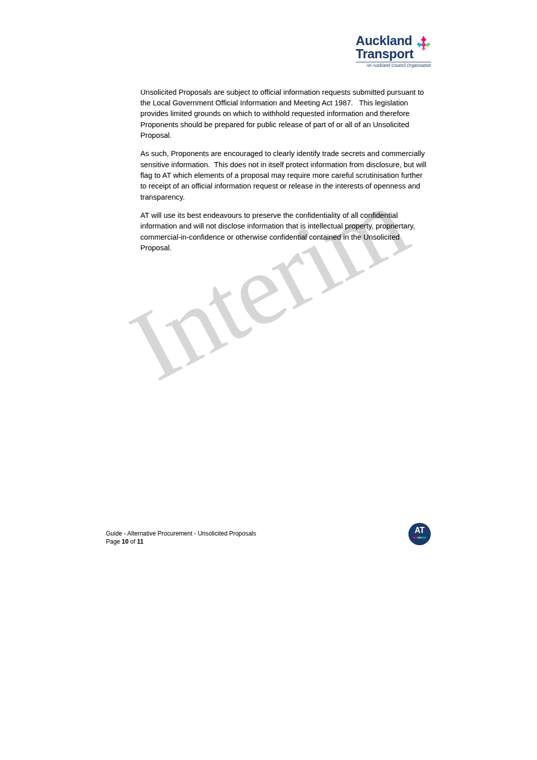Interim
AucklandTransport
An Auckland Council Organisation
Unsolicited Proposals are subject to official information requests submitted pursuant to the Local Government Official Information and Meeting Act 1987. This legislation provides limited grounds on which to withhold requested information and therefore Proponents should be prepared for public release of part of or all of an Unsolicited Proposal.
As such, Proponents are encouraged to clearly identify trade secrets and commercially sensitive information. This does not in itself protect information from disclosure, but will flag to AT which elements of a proposal may require more careful scrutinisation further to receipt of an official information request or release in the interests of openness and transparency.
AT will use its best endeavours to preserve the confidentiality of all confidential information and will not disclose information that is intellectual property, propriertary, commercial-in-confidence or otherwise confidential contained in the Unsolicited Proposal.
Guide - Alternative Procurement - Unsolicited Proposals
Page 10 of 11
AT